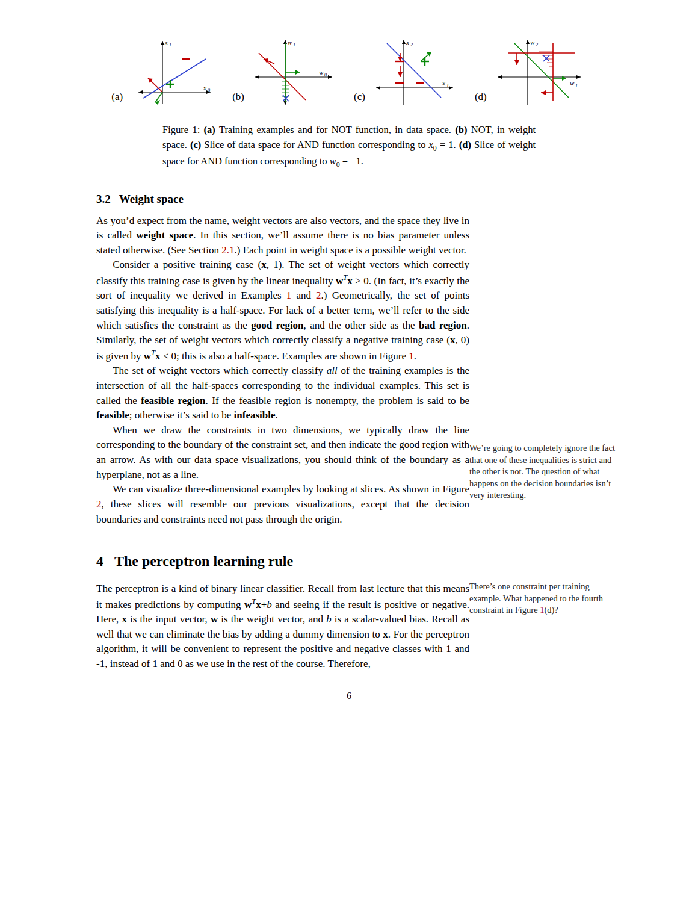(a) x1 x0
(b) w1 w0
(c) x2 x1
(d) w2 w1
Figure 1: (a) Training examples and for NOT function, in data space. (b) NOT, in weight space. (c) Slice of data space for AND function corresponding to x0 = 1. (d) Slice of weight space for AND function corresponding to w0 = −1.
3.2 Weight space
As you’d expect from the name, weight vectors are also vectors, and the space they live in is called weight space. In this section, we’ll assume there is no bias parameter unless stated otherwise. (See Section 2.1.) Each point in weight space is a possible weight vector.
Consider a positive training case (x, 1). The set of weight vectors which correctly classify this training case is given by the linear inequality wTx ≥ 0. (In fact, it’s exactly the sort of inequality we derived in Examples 1 and 2.) Geometrically, the set of points satisfying this inequality is a half-space. For lack of a better term, we’ll refer to the side which satisfies the constraint as the good region, and the other side as the bad region. Similarly, the set of weight vectors which correctly classify a negative training case (x, 0) is given by wTx < 0; this is also a half-space. Examples are shown in Figure 1.
The set of weight vectors which correctly classify all of the training examples is the intersection of all the half-spaces corresponding to the individual examples. This set is called the feasible region. If the feasible region is nonempty, the problem is said to be feasible; otherwise it’s said to be infeasible.
When we draw the constraints in two dimensions, we typically draw the line corresponding to the boundary of the constraint set, and then indicate the good region with an arrow. As with our data space visualizations, you should think of the boundary as a hyperplane, not as a line.
We can visualize three-dimensional examples by looking at slices. As shown in Figure 2, these slices will resemble our previous visualizations, except that the decision boundaries and constraints need not pass through the origin.
4 The perceptron learning rule
The perceptron is a kind of binary linear classifier. Recall from last lecture that this means it makes predictions by computing wTx+b and seeing if the result is positive or negative. Here, x is the input vector, w is the weight vector, and b is a scalar-valued bias. Recall as well that we can eliminate the bias by adding a dummy dimension to x. For the perceptron algorithm, it will be convenient to represent the positive and negative classes with 1 and -1, instead of 1 and 0 as we use in the rest of the course. Therefore,
We’re going to completely ignore the fact that one of these inequalities is strict and the other is not. The question of what happens on the decision boundaries isn’t very interesting.
There’s one constraint per training example. What happened to the fourth constraint in Figure 1(d)?
6